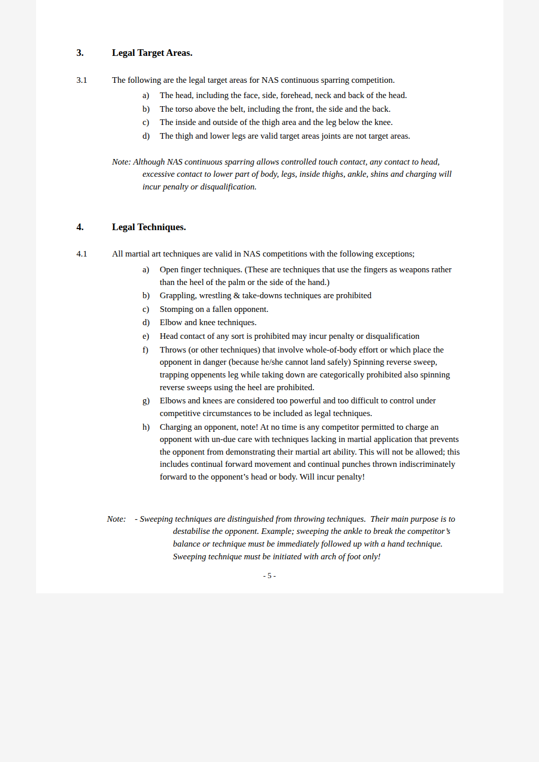3. Legal Target Areas.
3.1 The following are the legal target areas for NAS continuous sparring competition.
a) The head, including the face, side, forehead, neck and back of the head.
b) The torso above the belt, including the front, the side and the back.
c) The inside and outside of the thigh area and the leg below the knee.
d) The thigh and lower legs are valid target areas joints are not target areas.
Note: Although NAS continuous sparring allows controlled touch contact, any contact to head, excessive contact to lower part of body, legs, inside thighs, ankle, shins and charging will incur penalty or disqualification.
4. Legal Techniques.
4.1 All martial art techniques are valid in NAS competitions with the following exceptions;
a) Open finger techniques. (These are techniques that use the fingers as weapons rather than the heel of the palm or the side of the hand.)
b) Grappling, wrestling & take-downs techniques are prohibited
c) Stomping on a fallen opponent.
d) Elbow and knee techniques.
e) Head contact of any sort is prohibited may incur penalty or disqualification
f) Throws (or other techniques) that involve whole-of-body effort or which place the opponent in danger (because he/she cannot land safely) Spinning reverse sweep, trapping oppenents leg while taking down are categorically prohibited also spinning reverse sweeps using the heel are prohibited.
g) Elbows and knees are considered too powerful and too difficult to control under competitive circumstances to be included as legal techniques.
h) Charging an opponent, note! At no time is any competitor permitted to charge an opponent with un-due care with techniques lacking in martial application that prevents the opponent from demonstrating their martial art ability. This will not be allowed; this includes continual forward movement and continual punches thrown indiscriminately forward to the opponent’s head or body. Will incur penalty!
Note: - Sweeping techniques are distinguished from throwing techniques. Their main purpose is to destabilise the opponent. Example; sweeping the ankle to break the competitor’s balance or technique must be immediately followed up with a hand technique. Sweeping technique must be initiated with arch of foot only!
- 5 -